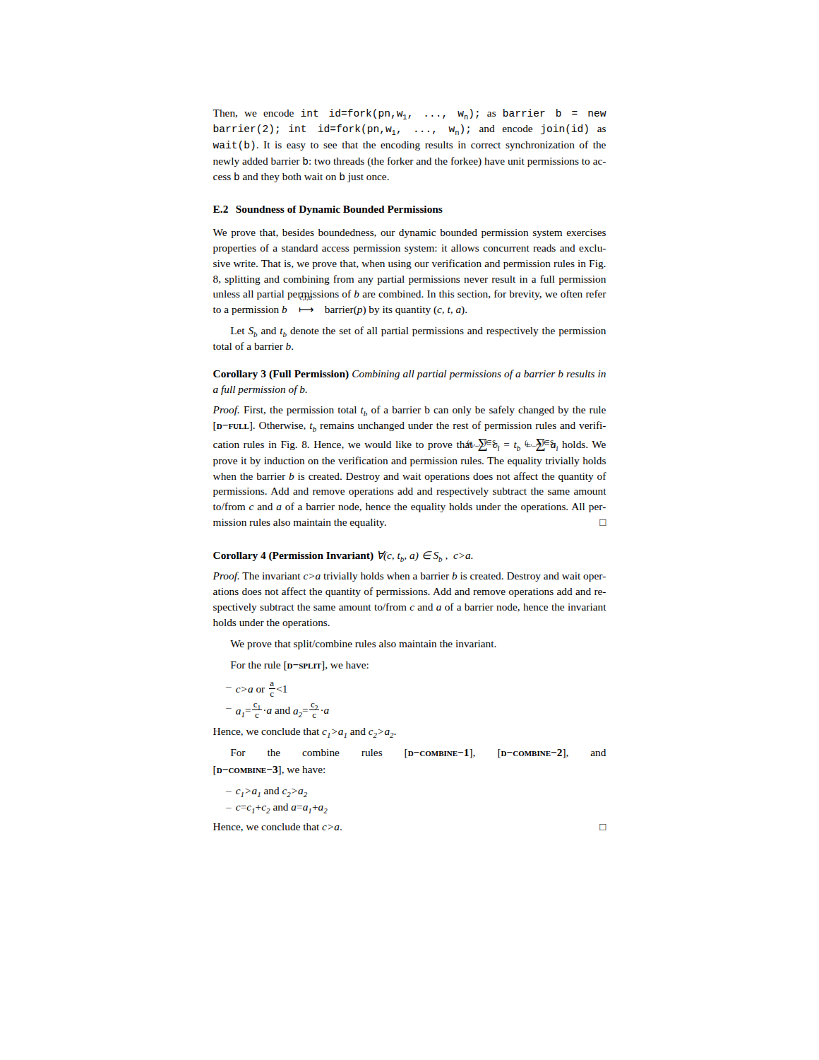Then, we encode int id=fork(pn,w1, ..., wn); as barrier b = new barrier(2); int id=fork(pn,w1, ..., wn); and encode join(id) as wait(b). It is easy to see that the encoding results in correct synchronization of the newly added barrier b: two threads (the forker and the forkee) have unit permissions to access b and they both wait on b just once.
E.2 Soundness of Dynamic Bounded Permissions
We prove that, besides boundedness, our dynamic bounded permission system exercises properties of a standard access permission system: it allows concurrent reads and exclusive write. That is, we prove that, when using our verification and permission rules in Fig. 8, splitting and combining from any partial permissions never result in a full permission unless all partial permissions of b are combined. In this section, for brevity, we often refer to a permission b c,t,a⟼ barrier(p) by its quantity (c, t, a).
Let Sb and tb denote the set of all partial permissions and respectively the permission total of a barrier b.
Corollary 3 (Full Permission) Combining all partial permissions of a barrier b results in a full permission of b.
Proof. First, the permission total tb of a barrier b can only be safely changed by the rule [d−full]. Otherwise, tb remains unchanged under the rest of permission rules and verification rules in Fig. 8. Hence, we would like to prove that ∑(ci,_,_)∈Sb ci = tb + ∑(_,_,ai)∈Sb ai holds. We prove it by induction on the verification and permission rules. The equality trivially holds when the barrier b is created. Destroy and wait operations does not affect the quantity of permissions. Add and remove operations add and respectively subtract the same amount to/from c and a of a barrier node, hence the equality holds under the operations. All permission rules also maintain the equality.□
Corollary 4 (Permission Invariant) ∀(c, tb, a) ∈ Sb , c>a.
Proof. The invariant c>a trivially holds when a barrier b is created. Destroy and wait operations does not affect the quantity of permissions. Add and remove operations add and respectively subtract the same amount to/from c and a of a barrier node, hence the invariant holds under the operations.
We prove that split/combine rules also maintain the invariant.
For the rule [d−split], we have:
c>a or ac<1
a1=c1 c·a and a2=c2 c·a
Hence, we conclude that c1>a1 and c2>a2.
For the combine rules [d−combine−1], [d−combine−2], and
[d−combine−3], we have:
c1>a1 and c2>a2
c=c1+c2 and a=a1+a2
Hence, we conclude that c>a.□